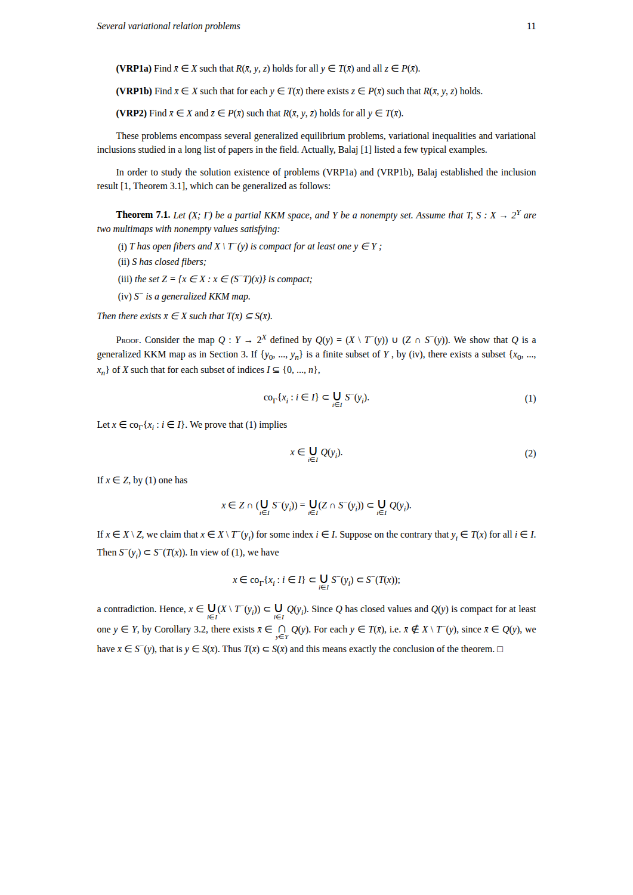Several variational relation problems 11
(VRP1a) Find x̄ ∈ X such that R(x̄, y, z) holds for all y ∈ T(x̄) and all z ∈ P(x̄).
(VRP1b) Find x̄ ∈ X such that for each y ∈ T(x̄) there exists z ∈ P(x̄) such that R(x̄, y, z) holds.
(VRP2) Find x̄ ∈ X and z̄ ∈ P(x̄) such that R(x̄, y, z̄) holds for all y ∈ T(x̄).
These problems encompass several generalized equilibrium problems, variational inequalities and variational inclusions studied in a long list of papers in the field. Actually, Balaj [1] listed a few typical examples.
In order to study the solution existence of problems (VRP1a) and (VRP1b), Balaj established the inclusion result [1, Theorem 3.1], which can be generalized as follows:
Theorem 7.1. Let (X; Γ) be a partial KKM space, and Y be a nonempty set. Assume that T, S : X → 2Y are two multimaps with nonempty values satisfying:
T has open fibers and X \ T−(y) is compact for at least one y ∈ Y ;
S has closed fibers;
the set Z = {x ∈ X : x ∈ (S−T)(x)} is compact;
S− is a generalized KKM map.
Then there exists x̄ ∈ X such that T(x̄) ⊆ S(x̄).
Proof. Consider the map Q : Y → 2X defined by Q(y) = (X \ T−(y)) ∪ (Z ∩ S−(y)). We show that Q is a generalized KKM map as in Section 3. If {y0, ..., yn} is a finite subset of Y , by (iv), there exists a subset {x0, ..., xn} of X such that for each subset of indices I ⊆ {0, ..., n},
coΓ{xi : i ∈ I} ⊂ ∪i∈I S−(yi). (1)
Let x ∈ coΓ{xi : i ∈ I}. We prove that (1) implies
x ∈ ∪i∈I Q(yi). (2)
If x ∈ Z, by (1) one has
x ∈ Z ∩ (∪i∈I S−(yi)) = ∪i∈I(Z ∩ S−(yi)) ⊂ ∪i∈I Q(yi).
If x ∈ X \ Z, we claim that x ∈ X \ T−(yi) for some index i ∈ I. Suppose on the contrary that yi ∈ T(x) for all i ∈ I. Then S−(yi) ⊂ S−(T(x)). In view of (1), we have
x ∈ coΓ{xi : i ∈ I} ⊂ ∪i∈I S−(yi) ⊂ S−(T(x));
a contradiction. Hence, x ∈ ∪i∈I(X \ T−(yi)) ⊂ ∪i∈I Q(yi). Since Q has closed values and Q(y) is compact for at least one y ∈ Y, by Corollary 3.2, there exists x̄ ∈ ∩y∈Y Q(y). For each y ∈ T(x̄), i.e. x̄ ∉ X \ T−(y), since x̄ ∈ Q(y), we have x̄ ∈ S−(y), that is y ∈ S(x̄). Thus T(x̄) ⊂ S(x̄) and this means exactly the conclusion of the theorem. □